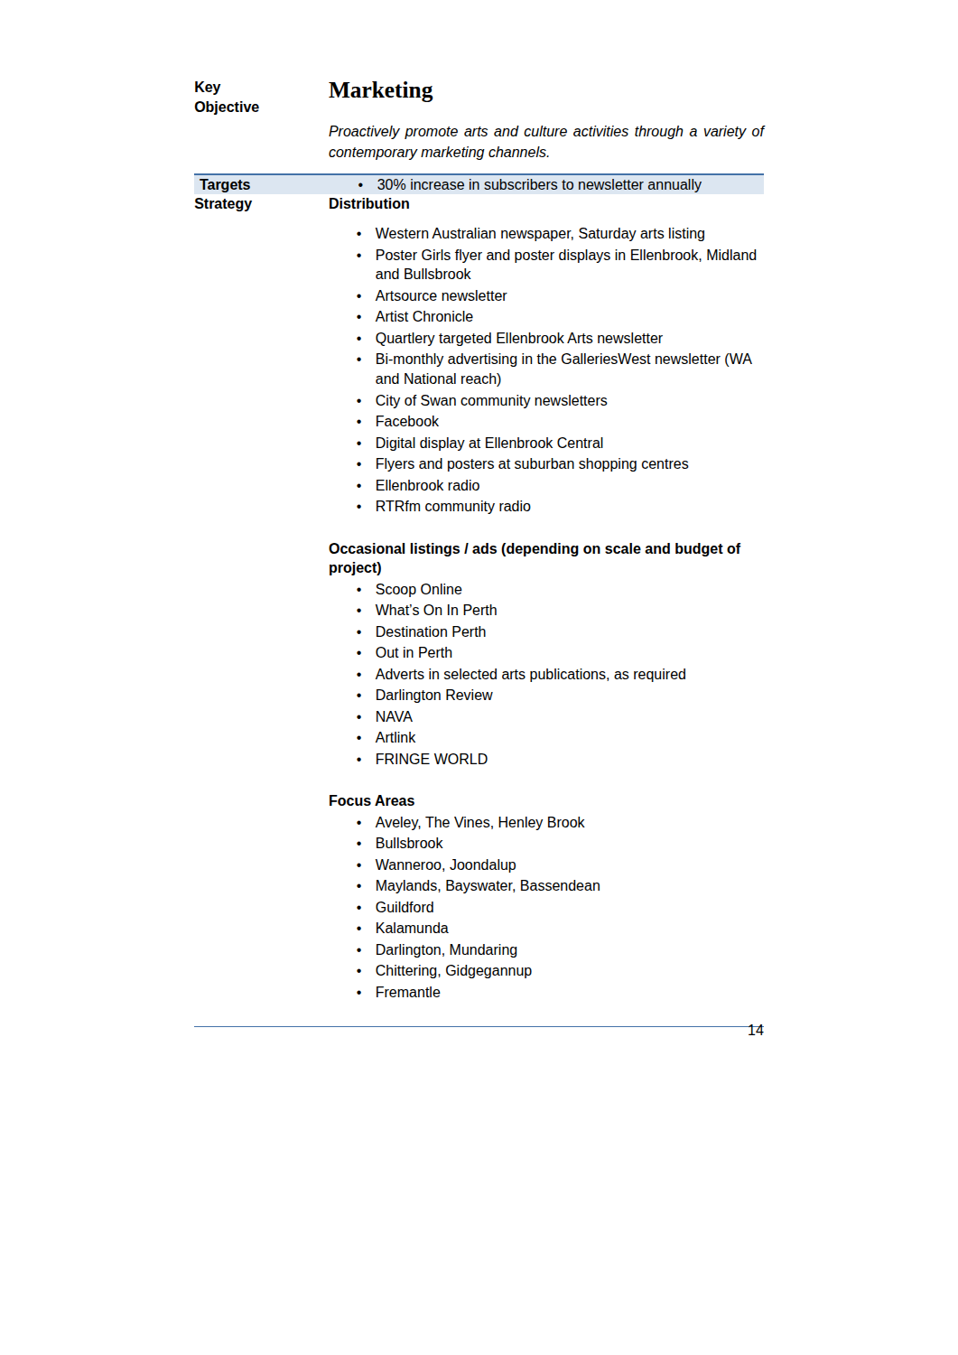| Key Objective | Marketing Proactively promote arts and culture activities through a variety of contemporary marketing channels. |
| Targets | 30% increase in subscribers to newsletter annually |
| Strategy | Distribution Western Australian newspaper, Saturday arts listing Poster Girls flyer and poster displays in Ellenbrook, Midland and Bullsbrook Artsource newsletter Artist Chronicle Quartlery targeted Ellenbrook Arts newsletter Bi-monthly advertising in the GalleriesWest newsletter (WA and National reach) City of Swan community newsletters Facebook Digital display at Ellenbrook Central Flyers and posters at suburban shopping centres Ellenbrook radio RTRfm community radio Occasional listings / ads (depending on scale and budget of project) Scoop Online What’s On In Perth Destination Perth Out in Perth Adverts in selected arts publications, as required Darlington Review NAVA Artlink FRINGE WORLD Focus Areas Aveley, The Vines, Henley Brook Bullsbrook Wanneroo, Joondalup Maylands, Bayswater, Bassendean Guildford Kalamunda Darlington, Mundaring Chittering, Gidgegannup Fremantle |
14